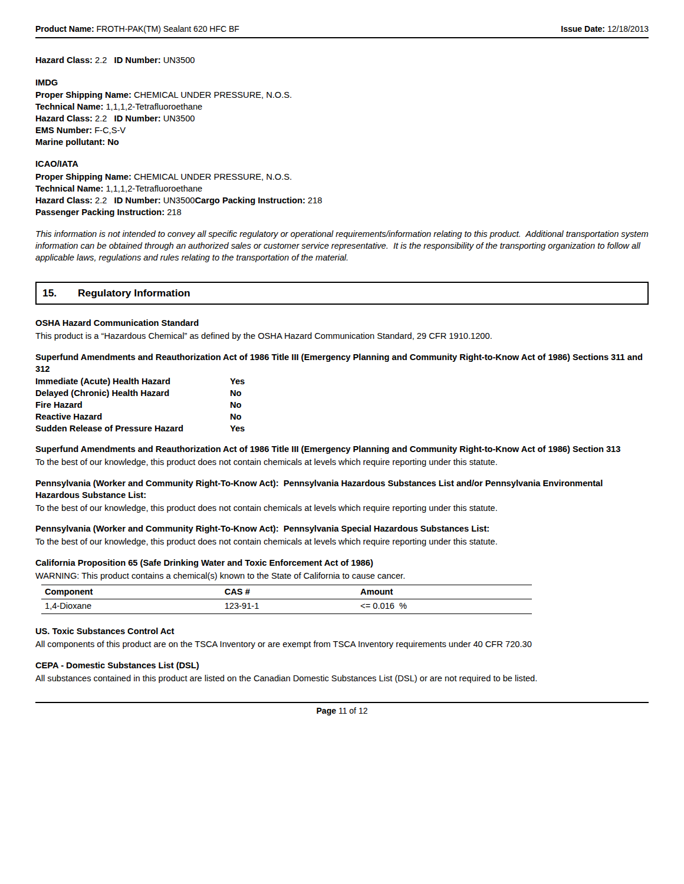Product Name: FROTH-PAK(TM) Sealant 620 HFC BF
Issue Date: 12/18/2013
Hazard Class: 2.2 ID Number: UN3500
IMDG
Proper Shipping Name: CHEMICAL UNDER PRESSURE, N.O.S.
Technical Name: 1,1,1,2-Tetrafluoroethane
Hazard Class: 2.2 ID Number: UN3500
EMS Number: F-C,S-V
Marine pollutant: No
ICAO/IATA
Proper Shipping Name: CHEMICAL UNDER PRESSURE, N.O.S.
Technical Name: 1,1,1,2-Tetrafluoroethane
Hazard Class: 2.2 ID Number: UN3500Cargo Packing Instruction: 218
Passenger Packing Instruction: 218
This information is not intended to convey all specific regulatory or operational requirements/information relating to this product. Additional transportation system information can be obtained through an authorized sales or customer service representative. It is the responsibility of the transporting organization to follow all applicable laws, regulations and rules relating to the transportation of the material.
15. Regulatory Information
OSHA Hazard Communication Standard
This product is a “Hazardous Chemical” as defined by the OSHA Hazard Communication Standard, 29 CFR 1910.1200.
Superfund Amendments and Reauthorization Act of 1986 Title III (Emergency Planning and Community Right-to-Know Act of 1986) Sections 311 and 312
Immediate (Acute) Health Hazard Yes
Delayed (Chronic) Health Hazard No
Fire Hazard No
Reactive Hazard No
Sudden Release of Pressure Hazard Yes
Superfund Amendments and Reauthorization Act of 1986 Title III (Emergency Planning and Community Right-to-Know Act of 1986) Section 313
To the best of our knowledge, this product does not contain chemicals at levels which require reporting under this statute.
Pennsylvania (Worker and Community Right-To-Know Act): Pennsylvania Hazardous Substances List and/or Pennsylvania Environmental Hazardous Substance List:
To the best of our knowledge, this product does not contain chemicals at levels which require reporting under this statute.
Pennsylvania (Worker and Community Right-To-Know Act): Pennsylvania Special Hazardous Substances List:
To the best of our knowledge, this product does not contain chemicals at levels which require reporting under this statute.
California Proposition 65 (Safe Drinking Water and Toxic Enforcement Act of 1986)
WARNING: This product contains a chemical(s) known to the State of California to cause cancer.
| Component | CAS # | Amount |
| --- | --- | --- |
| 1,4-Dioxane | 123-91-1 | <= 0.016 % |
US. Toxic Substances Control Act
All components of this product are on the TSCA Inventory or are exempt from TSCA Inventory requirements under 40 CFR 720.30
CEPA - Domestic Substances List (DSL)
All substances contained in this product are listed on the Canadian Domestic Substances List (DSL) or are not required to be listed.
Page 11 of 12